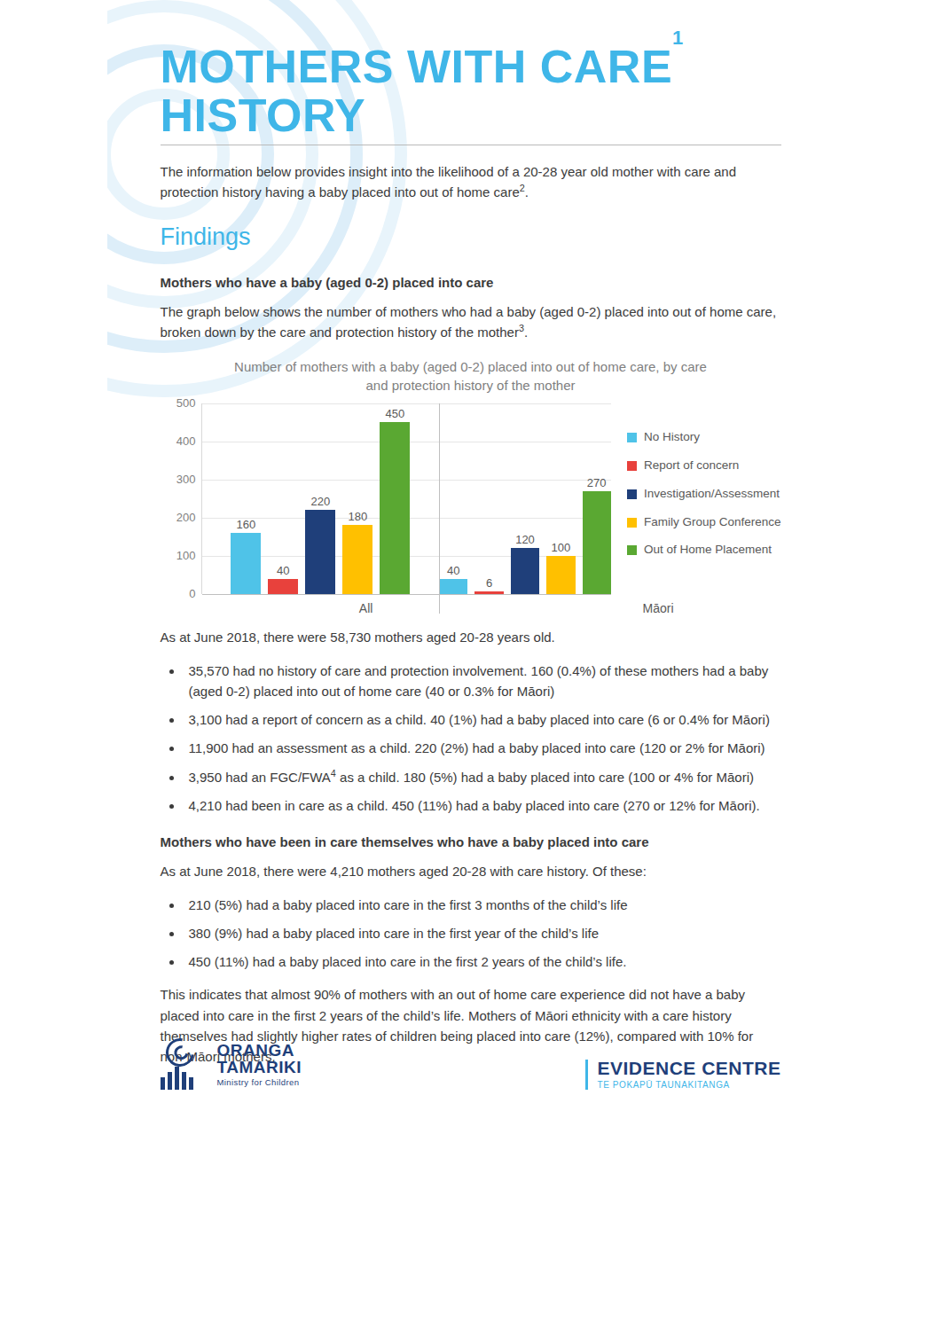Mothers with Care1 History
The information below provides insight into the likelihood of a 20-28 year old mother with care and protection history having a baby placed into out of home care2.
Findings
Mothers who have a baby (aged 0-2) placed into care
The graph below shows the number of mothers who had a baby (aged 0-2) placed into out of home care, broken down by the care and protection history of the mother3.
Number of mothers with a baby (aged 0-2) placed into out of home care, by care and protection history of the mother
500
400
300
200
100
0
160
40
220
180
450
40
6
120
100
270
No History
Report of concern
Investigation/Assessment
Family Group Conference
Out of Home Placement
All
Māori
As at June 2018, there were 58,730 mothers aged 20-28 years old.
35,570 had no history of care and protection involvement. 160 (0.4%) of these mothers had a baby (aged 0-2) placed into out of home care (40 or 0.3% for Māori)
3,100 had a report of concern as a child. 40 (1%) had a baby placed into care (6 or 0.4% for Māori)
11,900 had an assessment as a child. 220 (2%) had a baby placed into care (120 or 2% for Māori)
3,950 had an FGC/FWA4 as a child. 180 (5%) had a baby placed into care (100 or 4% for Māori)
4,210 had been in care as a child. 450 (11%) had a baby placed into care (270 or 12% for Māori).
Mothers who have been in care themselves who have a baby placed into care
As at June 2018, there were 4,210 mothers aged 20-28 with care history. Of these:
210 (5%) had a baby placed into care in the first 3 months of the child’s life
380 (9%) had a baby placed into care in the first year of the child’s life
450 (11%) had a baby placed into care in the first 2 years of the child’s life.
This indicates that almost 90% of mothers with an out of home care experience did not have a baby placed into care in the first 2 years of the child’s life. Mothers of Māori ethnicity with a care history themselves had slightly higher rates of children being placed into care (12%), compared with 10% for non-Māori mothers.
ORANGA
TAMARIKI
Ministry for Children
EVIDENCE CENTRE
TE POKAPŪ TAUNAKITANGA